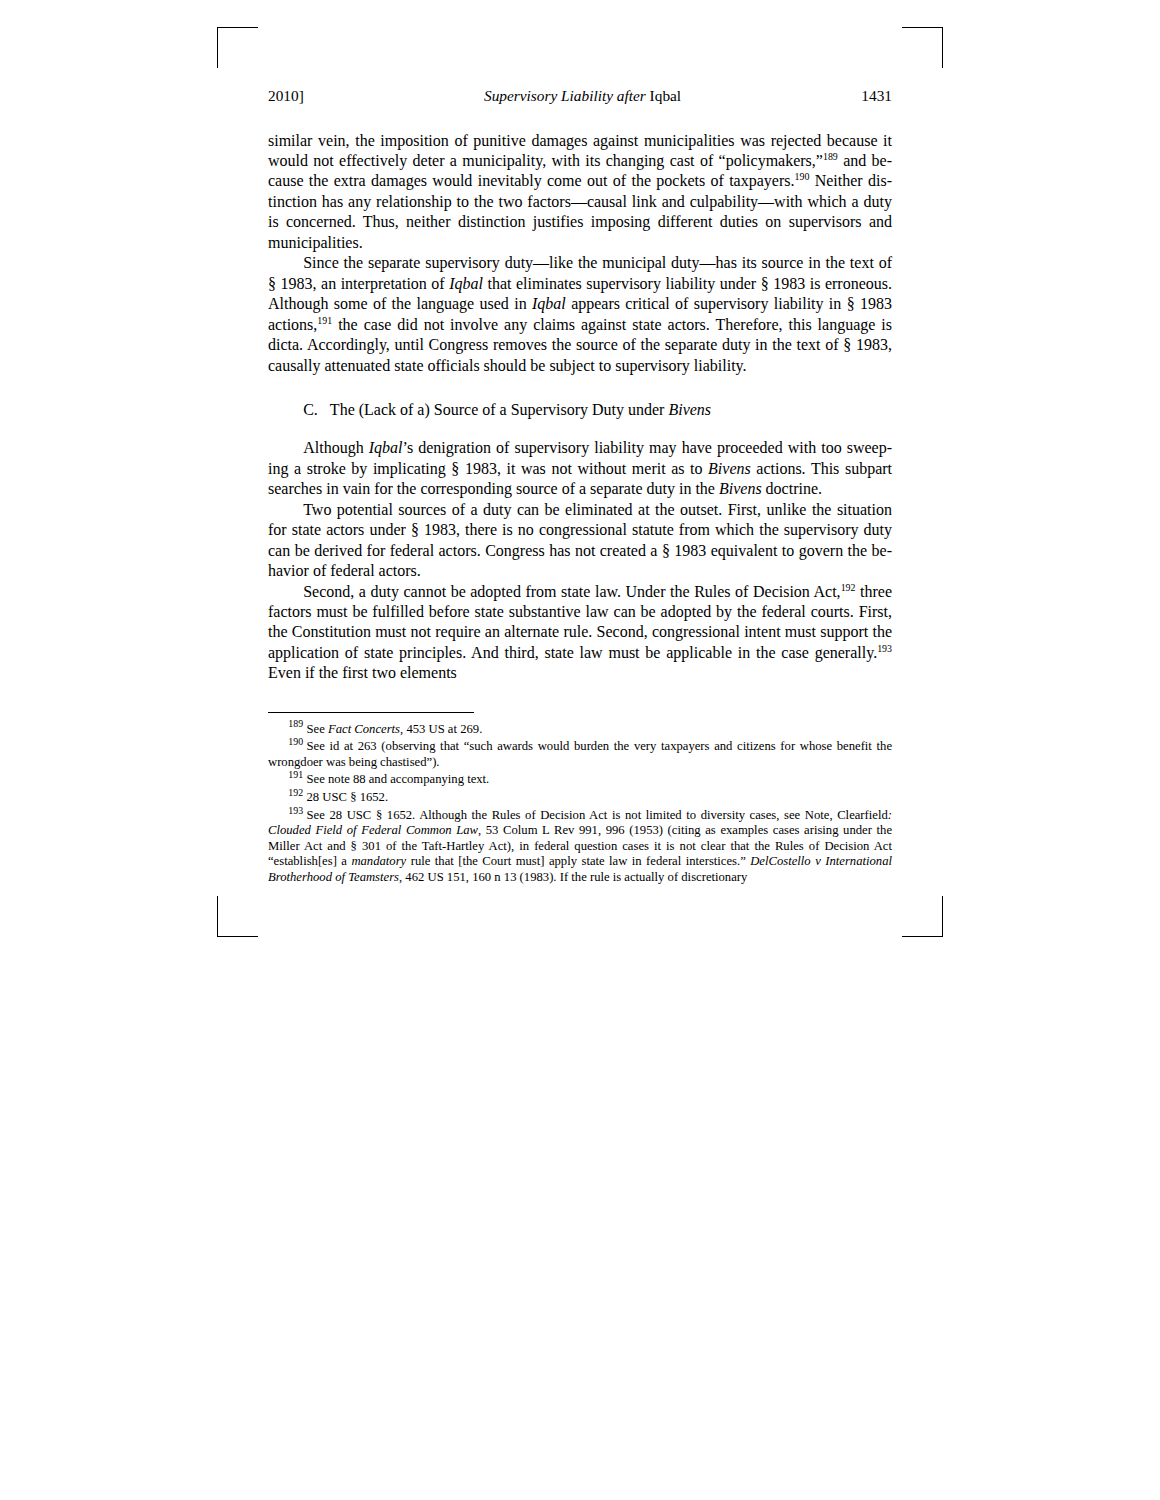2010] Supervisory Liability after Iqbal 1431
similar vein, the imposition of punitive damages against municipalities was rejected because it would not effectively deter a municipality, with its changing cast of “policymakers,”189 and because the extra damages would inevitably come out of the pockets of taxpayers.190 Neither distinction has any relationship to the two factors—causal link and culpability—with which a duty is concerned. Thus, neither distinction justifies imposing different duties on supervisors and municipalities.
Since the separate supervisory duty—like the municipal duty—has its source in the text of § 1983, an interpretation of Iqbal that eliminates supervisory liability under § 1983 is erroneous. Although some of the language used in Iqbal appears critical of supervisory liability in § 1983 actions,191 the case did not involve any claims against state actors. Therefore, this language is dicta. Accordingly, until Congress removes the source of the separate duty in the text of § 1983, causally attenuated state officials should be subject to supervisory liability.
C. The (Lack of a) Source of a Supervisory Duty under Bivens
Although Iqbal’s denigration of supervisory liability may have proceeded with too sweeping a stroke by implicating § 1983, it was not without merit as to Bivens actions. This subpart searches in vain for the corresponding source of a separate duty in the Bivens doctrine.
Two potential sources of a duty can be eliminated at the outset. First, unlike the situation for state actors under § 1983, there is no congressional statute from which the supervisory duty can be derived for federal actors. Congress has not created a § 1983 equivalent to govern the behavior of federal actors.
Second, a duty cannot be adopted from state law. Under the Rules of Decision Act,192 three factors must be fulfilled before state substantive law can be adopted by the federal courts. First, the Constitution must not require an alternate rule. Second, congressional intent must support the application of state principles. And third, state law must be applicable in the case generally.193 Even if the first two elements
189 See Fact Concerts, 453 US at 269.
190 See id at 263 (observing that “such awards would burden the very taxpayers and citizens for whose benefit the wrongdoer was being chastised”).
191 See note 88 and accompanying text.
19228 USC § 1652.
193 See 28 USC § 1652. Although the Rules of Decision Act is not limited to diversity cases, see Note, Clearfield: Clouded Field of Federal Common Law, 53 Colum L Rev 991, 996 (1953) (citing as examples cases arising under the Miller Act and § 301 of the Taft-Hartley Act), in federal question cases it is not clear that the Rules of Decision Act “establish[es] a mandatory rule that [the Court must] apply state law in federal interstices.” DelCostello v International Brotherhood of Teamsters, 462 US 151, 160 n 13 (1983). If the rule is actually of discretionary